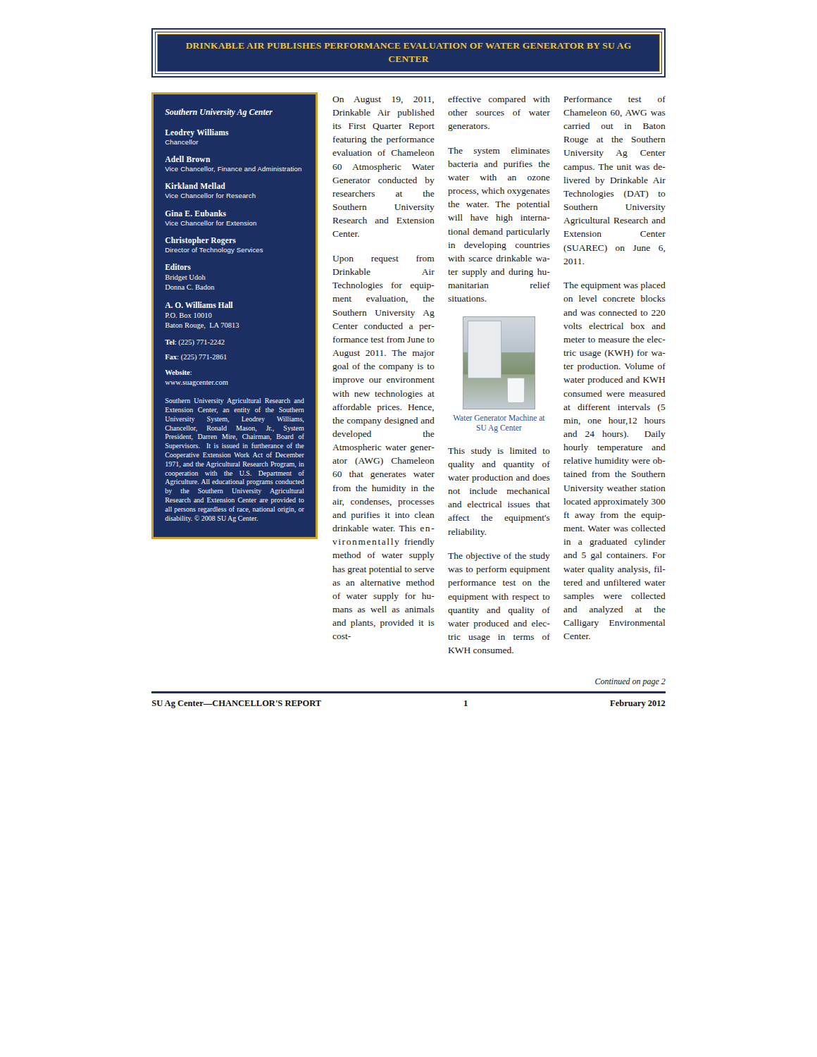DRINKABLE AIR PUBLISHES PERFORMANCE EVALUATION OF WATER GENERATOR BY SU AG CENTER
Southern University Ag Center
Leodrey Williams Chancellor
Adell Brown Vice Chancellor, Finance and Administration
Kirkland Mellad Vice Chancellor for Research
Gina E. Eubanks Vice Chancellor for Extension
Christopher Rogers Director of Technology Services
Editors Bridget Udoh Donna C. Badon
A. O. Williams Hall P.O. Box 10010
Baton Rouge, LA 70813
Tel: (225) 771-2242
Fax: (225) 771-2861
Website:
www.suagcenter.com
Southern University Agricultural Research and Extension Center, an entity of the Southern University System, Leodrey Williams, Chancellor, Ronald Mason, Jr., System President, Darren Mire, Chairman, Board of Supervisors. It is issued in furtherance of the Cooperative Extension Work Act of December 1971, and the Agricultural Research Program, in cooperation with the U.S. Department of Agriculture. All educational programs conducted by the Southern University Agricultural Research and Extension Center are provided to all persons regardless of race, national origin, or disability. © 2008 SU Ag Center.
On August 19, 2011, Drinkable Air published its First Quarter Report featuring the performance evaluation of Chameleon 60 Atmospheric Water Generator conducted by researchers at the Southern University Research and Extension Center.
Upon request from Drinkable Air Technologies for equipment evaluation, the Southern University Ag Center conducted a performance test from June to August 2011. The major goal of the company is to improve our environment with new technologies at affordable prices. Hence, the company designed and developed the Atmospheric water generator (AWG) Chameleon 60 that generates water from the humidity in the air, condenses, processes and purifies it into clean drinkable water. This environmentally friendly method of water supply has great potential to serve as an alternative method of water supply for humans as well as animals and plants, provided it is cost-
effective compared with other sources of water generators.
The system eliminates bacteria and purifies the water with an ozone process, which oxygenates the water. The potential will have high international demand particularly in developing countries with scarce drinkable water supply and during humanitarian relief situations.
Water Generator Machine at SU Ag Center
This study is limited to quality and quantity of water production and does not include mechanical and electrical issues that affect the equipment's reliability.
The objective of the study was to perform equipment performance test on the equipment with respect to quantity and quality of water produced and electric usage in terms of KWH consumed.
Performance test of Chameleon 60, AWG was carried out in Baton Rouge at the Southern University Ag Center campus. The unit was delivered by Drinkable Air Technologies (DAT) to Southern University Agricultural Research and Extension Center (SUAREC) on June 6, 2011.
The equipment was placed on level concrete blocks and was connected to 220 volts electrical box and meter to measure the electric usage (KWH) for water production. Volume of water produced and KWH consumed were measured at different intervals (5 min, one hour,12 hours and 24 hours). Daily hourly temperature and relative humidity were obtained from the Southern University weather station located approximately 300 ft away from the equipment. Water was collected in a graduated cylinder and 5 gal containers. For water quality analysis, filtered and unfiltered water samples were collected and analyzed at the Calligary Environmental Center.
Continued on page 2
SU Ag Center—CHANCELLOR'S REPORT
1
February 2012